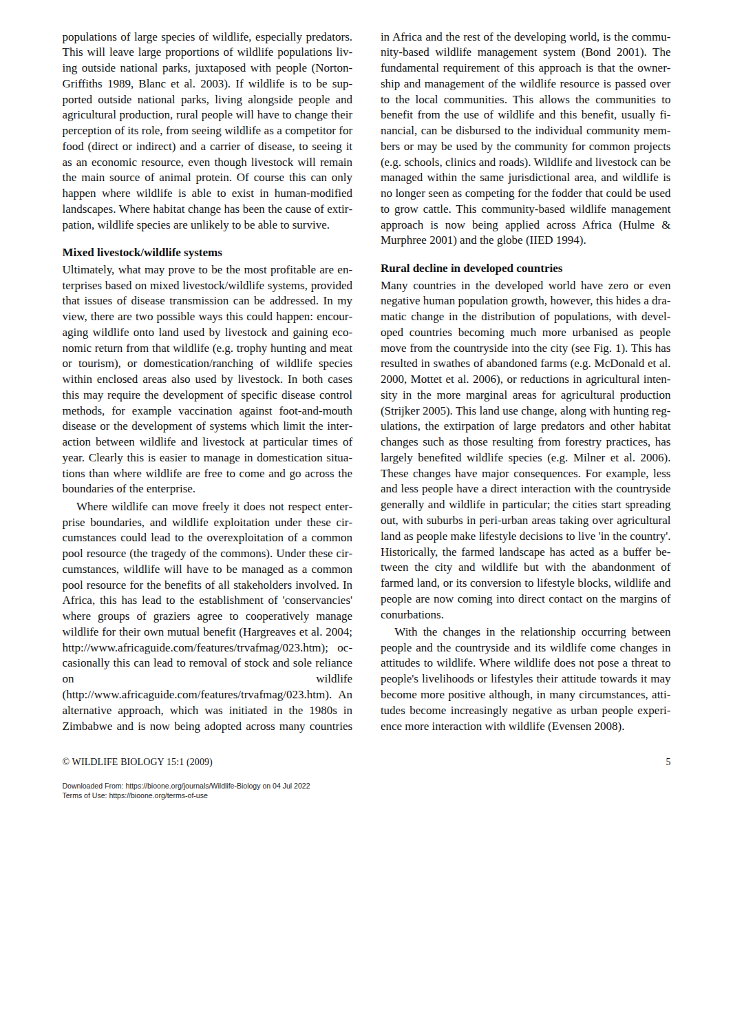populations of large species of wildlife, especially predators. This will leave large proportions of wildlife populations living outside national parks, juxtaposed with people (Norton-Griffiths 1989, Blanc et al. 2003). If wildlife is to be supported outside national parks, living alongside people and agricultural production, rural people will have to change their perception of its role, from seeing wildlife as a competitor for food (direct or indirect) and a carrier of disease, to seeing it as an economic resource, even though livestock will remain the main source of animal protein. Of course this can only happen where wildlife is able to exist in human-modified landscapes. Where habitat change has been the cause of extirpation, wildlife species are unlikely to be able to survive.
Mixed livestock/wildlife systems
Ultimately, what may prove to be the most profitable are enterprises based on mixed livestock/wildlife systems, provided that issues of disease transmission can be addressed. In my view, there are two possible ways this could happen: encouraging wildlife onto land used by livestock and gaining economic return from that wildlife (e.g. trophy hunting and meat or tourism), or domestication/ranching of wildlife species within enclosed areas also used by livestock. In both cases this may require the development of specific disease control methods, for example vaccination against foot-and-mouth disease or the development of systems which limit the interaction between wildlife and livestock at particular times of year. Clearly this is easier to manage in domestication situations than where wildlife are free to come and go across the boundaries of the enterprise.
Where wildlife can move freely it does not respect enterprise boundaries, and wildlife exploitation under these circumstances could lead to the overexploitation of a common pool resource (the tragedy of the commons). Under these circumstances, wildlife will have to be managed as a common pool resource for the benefits of all stakeholders involved. In Africa, this has lead to the establishment of 'conservancies' where groups of graziers agree to cooperatively manage wildlife for their own mutual benefit (Hargreaves et al. 2004; http://www.africaguide.com/features/trvafmag/023.htm); occasionally this can lead to removal of stock and sole reliance on wildlife (http://www.africaguide.com/features/trvafmag/023.htm). An alternative approach, which was initiated in the 1980s in Zimbabwe and is now being adopted across many countries in Africa and the rest of the developing world, is the community-based wildlife management system (Bond 2001). The fundamental requirement of this approach is that the ownership and management of the wildlife resource is passed over to the local communities. This allows the communities to benefit from the use of wildlife and this benefit, usually financial, can be disbursed to the individual community members or may be used by the community for common projects (e.g. schools, clinics and roads). Wildlife and livestock can be managed within the same jurisdictional area, and wildlife is no longer seen as competing for the fodder that could be used to grow cattle. This community-based wildlife management approach is now being applied across Africa (Hulme & Murphree 2001) and the globe (IIED 1994).
Rural decline in developed countries
Many countries in the developed world have zero or even negative human population growth, however, this hides a dramatic change in the distribution of populations, with developed countries becoming much more urbanised as people move from the countryside into the city (see Fig. 1). This has resulted in swathes of abandoned farms (e.g. McDonald et al. 2000, Mottet et al. 2006), or reductions in agricultural intensity in the more marginal areas for agricultural production (Strijker 2005). This land use change, along with hunting regulations, the extirpation of large predators and other habitat changes such as those resulting from forestry practices, has largely benefited wildlife species (e.g. Milner et al. 2006). These changes have major consequences. For example, less and less people have a direct interaction with the countryside generally and wildlife in particular; the cities start spreading out, with suburbs in peri-urban areas taking over agricultural land as people make lifestyle decisions to live 'in the country'. Historically, the farmed landscape has acted as a buffer between the city and wildlife but with the abandonment of farmed land, or its conversion to lifestyle blocks, wildlife and people are now coming into direct contact on the margins of conurbations.
With the changes in the relationship occurring between people and the countryside and its wildlife come changes in attitudes to wildlife. Where wildlife does not pose a threat to people's livelihoods or lifestyles their attitude towards it may become more positive although, in many circumstances, attitudes become increasingly negative as urban people experience more interaction with wildlife (Evensen 2008).
© WILDLIFE BIOLOGY 15:1 (2009) 5
Downloaded From: https://bioone.org/journals/Wildlife-Biology on 04 Jul 2022
Terms of Use: https://bioone.org/terms-of-use